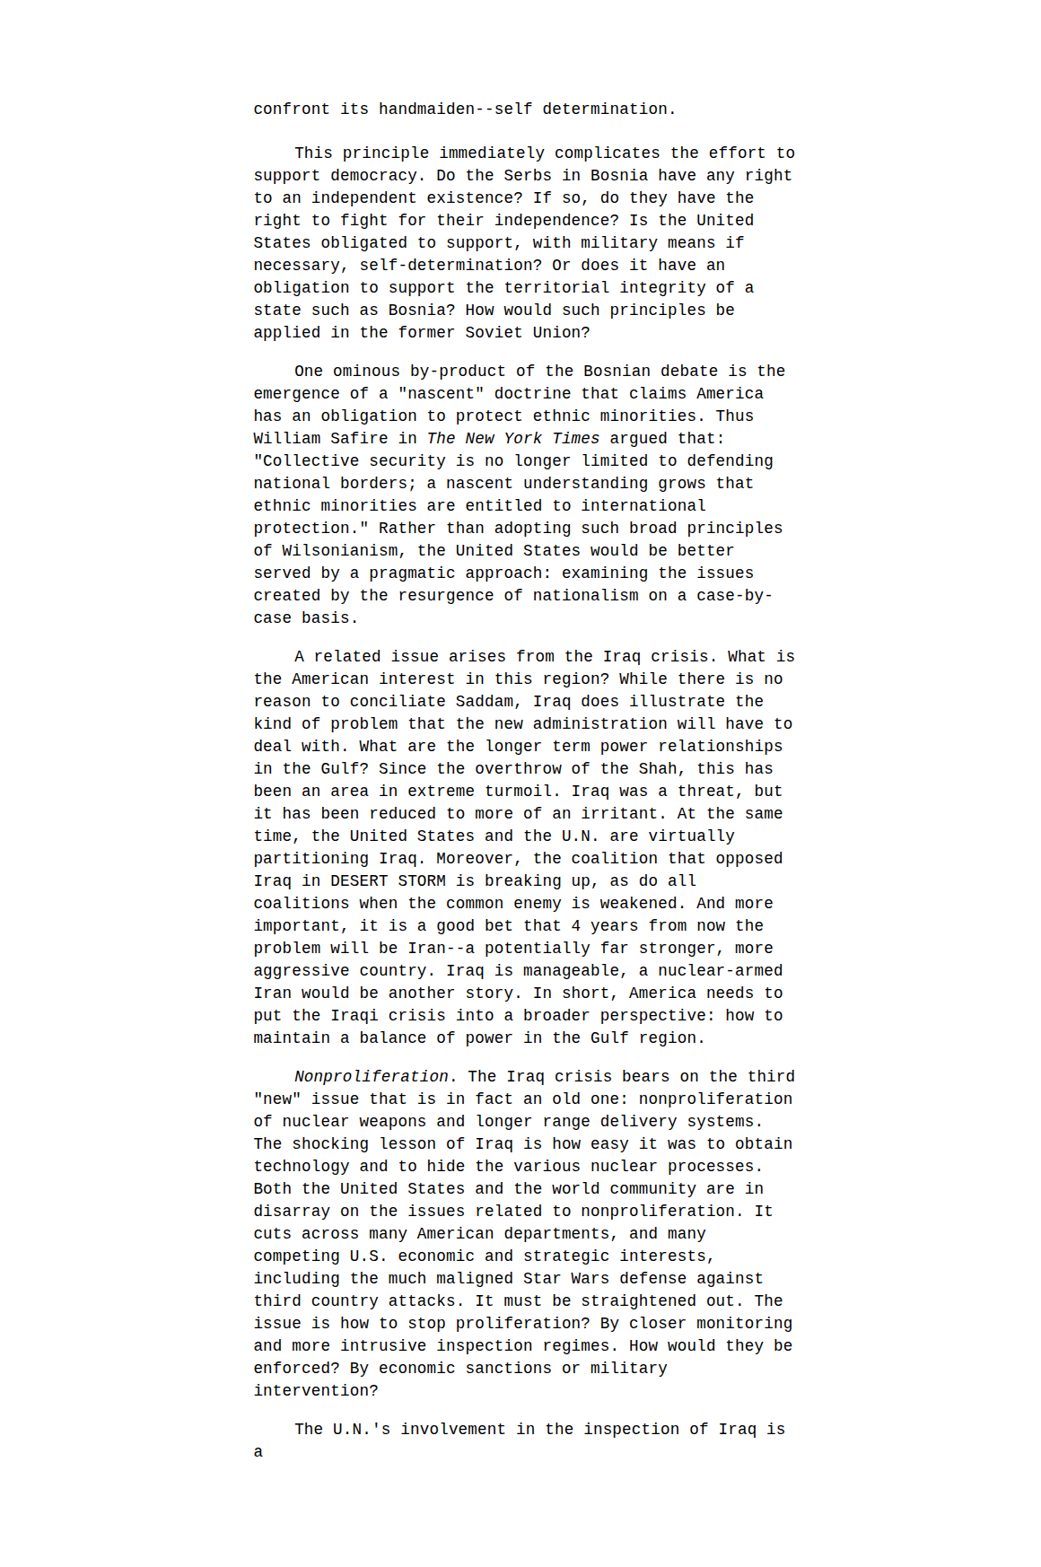confront its handmaiden--self determination.
This principle immediately complicates the effort to support democracy. Do the Serbs in Bosnia have any right to an independent existence? If so, do they have the right to fight for their independence? Is the United States obligated to support, with military means if necessary, self-determination? Or does it have an obligation to support the territorial integrity of a state such as Bosnia? How would such principles be applied in the former Soviet Union?
One ominous by-product of the Bosnian debate is the emergence of a "nascent" doctrine that claims America has an obligation to protect ethnic minorities. Thus William Safire in The New York Times argued that: "Collective security is no longer limited to defending national borders; a nascent understanding grows that ethnic minorities are entitled to international protection." Rather than adopting such broad principles of Wilsonianism, the United States would be better served by a pragmatic approach: examining the issues created by the resurgence of nationalism on a case-by-case basis.
A related issue arises from the Iraq crisis. What is the American interest in this region? While there is no reason to conciliate Saddam, Iraq does illustrate the kind of problem that the new administration will have to deal with. What are the longer term power relationships in the Gulf? Since the overthrow of the Shah, this has been an area in extreme turmoil. Iraq was a threat, but it has been reduced to more of an irritant. At the same time, the United States and the U.N. are virtually partitioning Iraq. Moreover, the coalition that opposed Iraq in DESERT STORM is breaking up, as do all coalitions when the common enemy is weakened. And more important, it is a good bet that 4 years from now the problem will be Iran--a potentially far stronger, more aggressive country. Iraq is manageable, a nuclear-armed Iran would be another story. In short, America needs to put the Iraqi crisis into a broader perspective: how to maintain a balance of power in the Gulf region.
Nonproliferation. The Iraq crisis bears on the third "new" issue that is in fact an old one: nonproliferation of nuclear weapons and longer range delivery systems. The shocking lesson of Iraq is how easy it was to obtain technology and to hide the various nuclear processes. Both the United States and the world community are in disarray on the issues related to nonproliferation. It cuts across many American departments, and many competing U.S. economic and strategic interests, including the much maligned Star Wars defense against third country attacks. It must be straightened out. The issue is how to stop proliferation? By closer monitoring and more intrusive inspection regimes. How would they be enforced? By economic sanctions or military intervention?
The U.N.'s involvement in the inspection of Iraq is a